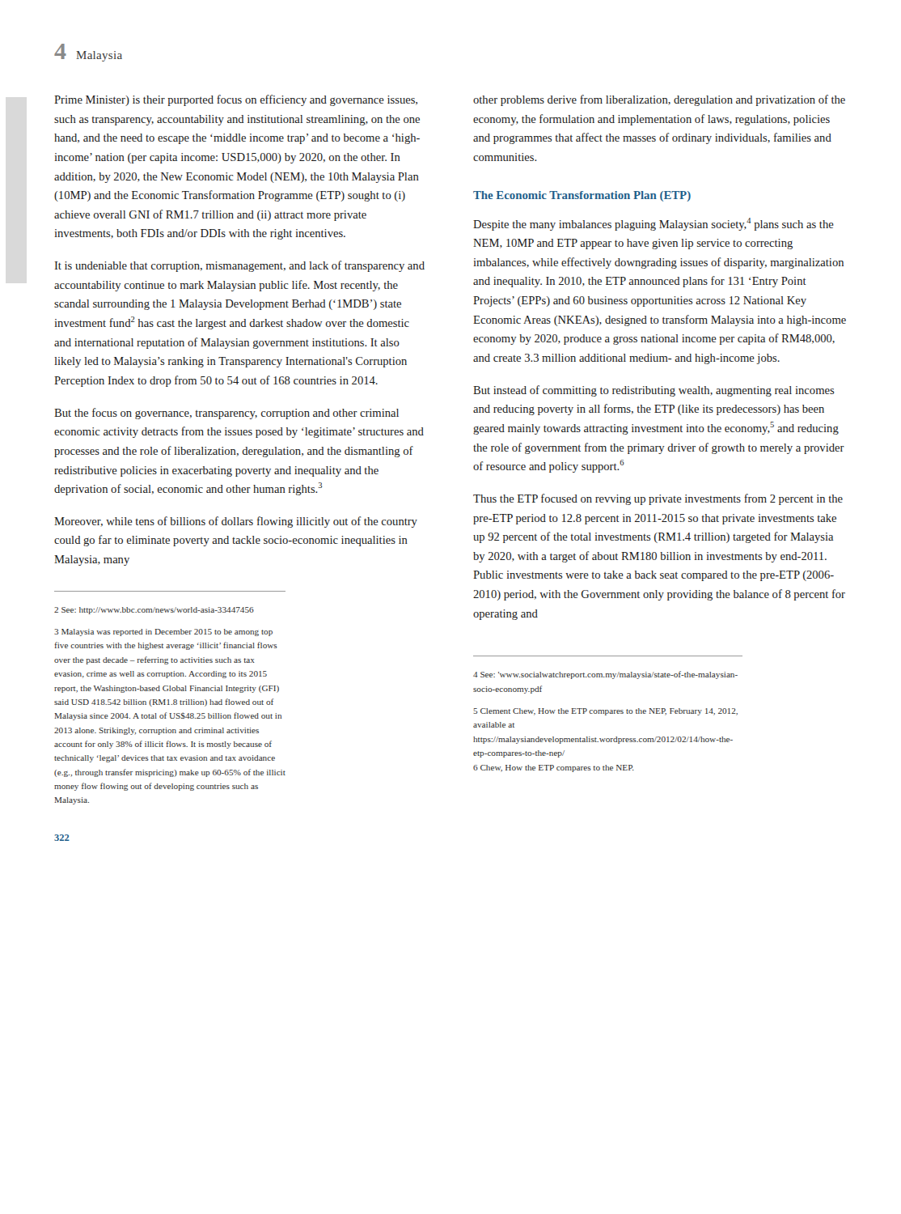4 Malaysia
Prime Minister) is their purported focus on efficiency and governance issues, such as transparency, accountability and institutional streamlining, on the one hand, and the need to escape the ‘middle income trap’ and to become a ‘high-income’ nation (per capita income: USD15,000) by 2020, on the other. In addition, by 2020, the New Economic Model (NEM), the 10th Malaysia Plan (10MP) and the Economic Transformation Programme (ETP) sought to (i) achieve overall GNI of RM1.7 trillion and (ii) attract more private investments, both FDIs and/or DDIs with the right incentives.
It is undeniable that corruption, mismanagement, and lack of transparency and accountability continue to mark Malaysian public life. Most recently, the scandal surrounding the 1 Malaysia Development Berhad (‘1MDB’) state investment fund2 has cast the largest and darkest shadow over the domestic and international reputation of Malaysian government institutions. It also likely led to Malaysia’s ranking in Transparency International's Corruption Perception Index to drop from 50 to 54 out of 168 countries in 2014.
But the focus on governance, transparency, corruption and other criminal economic activity detracts from the issues posed by ‘legitimate’ structures and processes and the role of liberalization, deregulation, and the dismantling of redistributive policies in exacerbating poverty and inequality and the deprivation of social, economic and other human rights.3
Moreover, while tens of billions of dollars flowing illicitly out of the country could go far to eliminate poverty and tackle socio-economic inequalities in Malaysia, many
2 See: http://www.bbc.com/news/world-asia-33447456
3 Malaysia was reported in December 2015 to be among top five countries with the highest average ‘illicit’ financial flows over the past decade – referring to activities such as tax evasion, crime as well as corruption. According to its 2015 report, the Washington-based Global Financial Integrity (GFI) said USD 418.542 billion (RM1.8 trillion) had flowed out of Malaysia since 2004. A total of US$48.25 billion flowed out in 2013 alone. Strikingly, corruption and criminal activities account for only 38% of illicit flows. It is mostly because of technically ‘legal’ devices that tax evasion and tax avoidance (e.g., through transfer mispricing) make up 60-65% of the illicit money flow flowing out of developing countries such as Malaysia.
322
other problems derive from liberalization, deregulation and privatization of the economy, the formulation and implementation of laws, regulations, policies and programmes that affect the masses of ordinary individuals, families and communities.
The Economic Transformation Plan (ETP)
Despite the many imbalances plaguing Malaysian society,4 plans such as the NEM, 10MP and ETP appear to have given lip service to correcting imbalances, while effectively downgrading issues of disparity, marginalization and inequality. In 2010, the ETP announced plans for 131 ‘Entry Point Projects’ (EPPs) and 60 business opportunities across 12 National Key Economic Areas (NKEAs), designed to transform Malaysia into a high-income economy by 2020, produce a gross national income per capita of RM48,000, and create 3.3 million additional medium- and high-income jobs.
But instead of committing to redistributing wealth, augmenting real incomes and reducing poverty in all forms, the ETP (like its predecessors) has been geared mainly towards attracting investment into the economy,5 and reducing the role of government from the primary driver of growth to merely a provider of resource and policy support.6
Thus the ETP focused on revving up private investments from 2 percent in the pre-ETP period to 12.8 percent in 2011-2015 so that private investments take up 92 percent of the total investments (RM1.4 trillion) targeted for Malaysia by 2020, with a target of about RM180 billion in investments by end-2011. Public investments were to take a back seat compared to the pre-ETP (2006-2010) period, with the Government only providing the balance of 8 percent for operating and
4 See: 'www.socialwatchreport.com.my/malaysia/state-of-the-malaysian-socio-economy.pdf
5 Clement Chew, How the ETP compares to the NEP, February 14, 2012, available at
https://malaysiandevelopmentalist.wordpress.com/2012/02/14/how-the-etp-compares-to-the-nep/
6 Chew, How the ETP compares to the NEP.